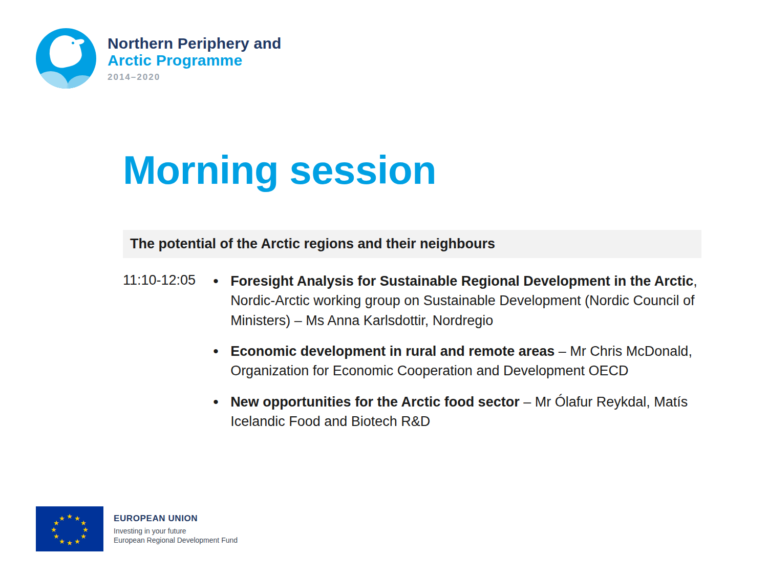Northern Periphery and
Arctic Programme
2014–2020
Morning session
The potential of the Arctic regions and their neighbours
11:10-12:05
Foresight Analysis for Sustainable Regional Development in the Arctic, Nordic-Arctic working group on Sustainable Development (Nordic Council of Ministers) – Ms Anna Karlsdottir, Nordregio
Economic development in rural and remote areas – Mr Chris McDonald, Organization for Economic Cooperation and Development OECD
New opportunities for the Arctic food sector – Mr Ólafur Reykdal, Matís Icelandic Food and Biotech R&D
EUROPEAN UNION
Investing in your future
European Regional Development Fund